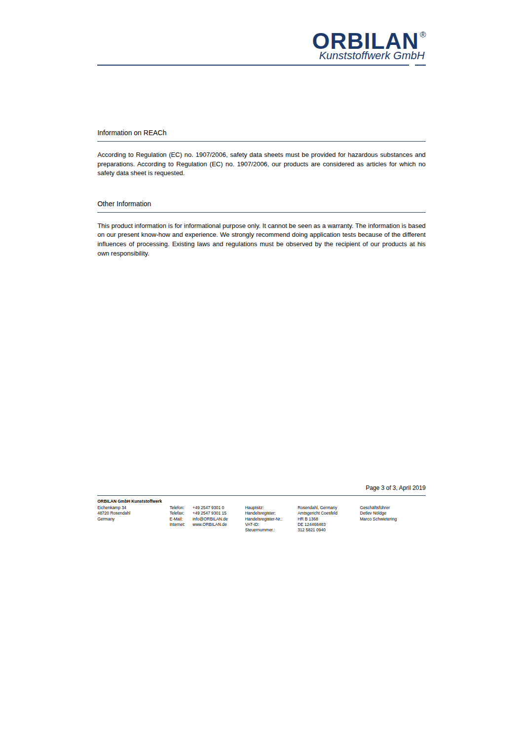ORBILAN®
Kunststoffwerk GmbH
Information on REACh
According to Regulation (EC) no. 1907/2006, safety data sheets must be provided for hazardous substances and preparations. According to Regulation (EC) no. 1907/2006, our products are considered as articles for which no safety data sheet is requested.
Other Information
This product information is for informational purpose only. It cannot be seen as a warranty. The information is based on our present know-how and experience. We strongly recommend doing application tests because of the different influences of processing. Existing laws and regulations must be observed by the recipient of our products at his own responsibility.
Page 3 of 3, April 2019
ORBILAN GmbH Kunststoffwerk
| Eichenkamp 34 | Telefon: | +49 2547 9301 0 | Hauptsitz: | Rosendahl, Germany | Geschäftsführer |
| 48720 Rosendahl | Telefax: | +49 2547 9301 15 | Handelsregister: | Amtsgericht Coesfeld | Detlev Nöldge |
| Germany | E-Mail: | info@ORBILAN.de | Handelsregister-Nr.: | HR B 1368 | Marco Schwietering |
| | Internet: | www.ORBILAN.de | VAT-ID: | DE 124468483 | |
| | | | Steuernummer.: | 312 5821 0940 | |